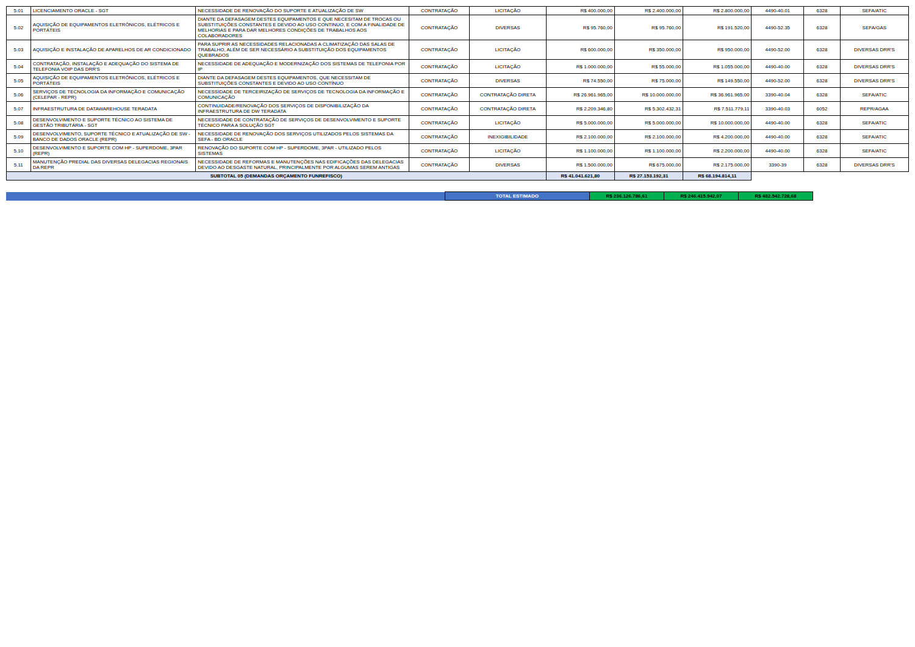| 5.01 | LICENCIAMENTO ORACLE - SGT | NECESSIDADE DE RENOVAÇÃO DO SUPORTE E ATUALIZAÇÃO DE SW | CONTRATAÇÃO | LICITAÇÃO | R$ 400.000,00 | R$ 2.400.000,00 | R$ 2.800.000,00 | 4490-40.01 | 6328 | SEFA/ATIC |
| 5.02 | AQUISIÇÃO DE EQUIPAMENTOS ELETRÔNICOS, ELÉTRICOS E PORTÁTEIS | DIANTE DA DEFASAGEM DESTES EQUIPAMENTOS E QUE NECESITAM DE TROCAS OU SUBSTITUIÇÕES CONSTANTES E DEVIDO AO USO CONTINUO, E COM A FINALIDADE DE MELHORIAS E PARA DAR MELHORES CONDIÇÕES DE TRABALHOS AOS COLABORADORES | CONTRATAÇÃO | DIVERSAS | R$ 95.760,00 | R$ 95.760,00 | R$ 191.520,00 | 4490-52.35 | 6328 | SEFA/GAS |
| 5.03 | AQUISIÇÃO E INSTALAÇÃO DE APARELHOS DE AR CONDICIONADO | PARA SUPRIR AS NECESSIDADES RELACIONADAS A CLIMATIZAÇÃO DAS SALAS DE TRABALHO, ALÉM DE SER NECESSÁRIO A SUBSTITUIÇÃO DOS EQUIPAMENTOS QUEBRADOS | CONTRATAÇÃO | LICITAÇÃO | R$ 600.000,00 | R$ 350.000,00 | R$ 950.000,00 | 4490-52.00 | 6328 | DIVERSAS DRR'S |
| 5.04 | CONTRATAÇÃO, INSTALAÇÃO E ADEQUAÇÃO DO SISTEMA DE TELEFONIA VOIP DAS DRR'S | NECESSIDADE DE ADEQUAÇÃO E MODERNIZAÇÃO DOS SISTEMAS DE TELEFONIA POR IP | CONTRATAÇÃO | LICITAÇÃO | R$ 1.000.000,00 | R$ 55.000,00 | R$ 1.055.000,00 | 4490-40.00 | 6328 | DIVERSAS DRR'S |
| 5.05 | AQUISIÇÃO DE EQUIPAMENTOS ELETRÔNICOS, ELÉTRICOS E PORTÁTEIS | DIANTE DA DEFASAGEM DESTES EQUIPAMENTOS, QUE NECESSITAM DE SUBSTITUIÇÕES CONSTANTES E DEVIDO AO USO CONTÍNUO | CONTRATAÇÃO | DIVERSAS | R$ 74.550,00 | R$ 75.000,00 | R$ 149.550,00 | 4490-52.00 | 6328 | DIVERSAS DRR'S |
| 5.06 | SERVIÇOS DE TECNOLOGIA DA INFORMAÇÃO E COMUNICAÇÃO (CELEPAR - REPR) | NECESSIDADE DE TERCEIRIZAÇÃO DE SERVIÇOS DE TECNOLOGIA DA INFORMAÇÃO E COMUNICAÇÃO | CONTRATAÇÃO | CONTRATAÇÃO DIRETA | R$ 26.961.965,00 | R$ 10.000.000,00 | R$ 36.961.965,00 | 3390-40.04 | 6328 | SEFA/ATIC |
| 5.07 | INFRAESTRUTURA DE DATAWAREHOUSE TERADATA | CONTINUIDADE/RENOVAÇÃO DOS SERVIÇOS DE DISPONIBILIZAÇÃO DA INFRAESTRUTURA DE DW TERADATA | CONTRATAÇÃO | CONTRATAÇÃO DIRETA | R$ 2.209.346,80 | R$ 5.302.432,31 | R$ 7.511.779,11 | 3390-40.03 | 6052 | REPR/AGAA |
| 5.08 | DESENVOLVIMENTO E SUPORTE TÉCNICO AO SISTEMA DE GESTÃO TRIBUTÁRIA - SGT | NECESSIDADE DE CONTRATAÇÃO DE SERVIÇOS DE DESENVOLVIMENTO E SUPORTE TÉCNICO PARA A SOLUÇÃO SGT | CONTRATAÇÃO | LICITAÇÃO | R$ 5.000.000,00 | R$ 5.000.000,00 | R$ 10.000.000,00 | 4490-40.00 | 6328 | SEFA/ATIC |
| 5.09 | DESENVOLVIMENTO, SUPORTE TÉCNICO E ATUALIZAÇÃO DE SW - BANCO DE DADOS ORACLE (REPR) | NECESSIDADE DE RENOVAÇÃO DOS SERVIÇOS UTILIZADOS PELOS SISTEMAS DA SEFA - BD ORACLE | CONTRATAÇÃO | INEXIGIBILIDADE | R$ 2.100.000,00 | R$ 2.100.000,00 | R$ 4.200.000,00 | 4490-40.00 | 6328 | SEFA/ATIC |
| 5.10 | DESENVOLVIMENTO E SUPORTE COM HP - SUPERDOME, 3PAR (REPR) | RENOVAÇÃO DO SUPORTE COM HP - SUPERDOME, 3PAR - UTILIZADO PELOS SISTEMAS | CONTRATAÇÃO | LICITAÇÃO | R$ 1.100.000,00 | R$ 1.100.000,00 | R$ 2.200.000,00 | 4490-40.00 | 6328 | SEFA/ATIC |
| 5.11 | MANUTENÇÃO PREDIAL DAS DIVERSAS DELEGACIAS REGIONAIS DA REPR | NECESSIDADE DE REFORMAS E MANUTENÇÕES NAS EDIFICAÇÕES DAS DELEGACIAS DEVIDO AO DESGASTE NATURAL, PRINCIPALMENTE POR ALGUMAS SEREM ANTIGAS | CONTRATAÇÃO | DIVERSAS | R$ 1.500.000,00 | R$ 675.000,00 | R$ 2.175.000,00 | 3390-39 | 6328 | DIVERSAS DRR'S |
| SUBTOTAL 05 (DEMANDAS ORÇAMENTO FUNREFISCO) | R$ 41.041.621,80 | R$ 27.153.192,31 | R$ 68.194.814,11 | |
| | TOTAL ESTIMADO | R$ 236.126.786,61 | R$ 246.415.942,07 | R$ 482.542.728,68 | |